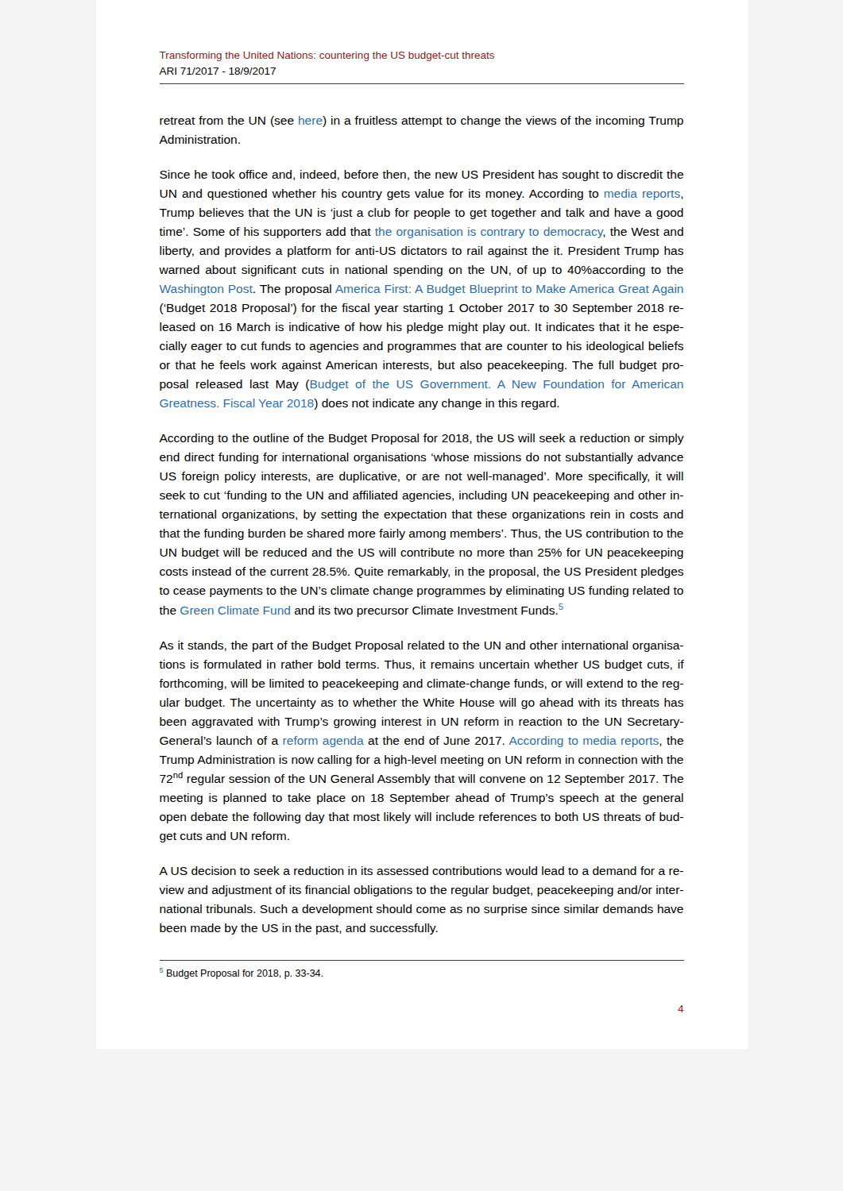Transforming the United Nations: countering the US budget-cut threats ARI 71/2017 - 18/9/2017
retreat from the UN (see here) in a fruitless attempt to change the views of the incoming Trump Administration.
Since he took office and, indeed, before then, the new US President has sought to discredit the UN and questioned whether his country gets value for its money. According to media reports, Trump believes that the UN is ‘just a club for people to get together and talk and have a good time’. Some of his supporters add that the organisation is contrary to democracy, the West and liberty, and provides a platform for anti-US dictators to rail against the it. President Trump has warned about significant cuts in national spending on the UN, of up to 40%according to the Washington Post. The proposal America First: A Budget Blueprint to Make America Great Again (‘Budget 2018 Proposal’) for the fiscal year starting 1 October 2017 to 30 September 2018 released on 16 March is indicative of how his pledge might play out. It indicates that it he especially eager to cut funds to agencies and programmes that are counter to his ideological beliefs or that he feels work against American interests, but also peacekeeping. The full budget proposal released last May (Budget of the US Government. A New Foundation for American Greatness. Fiscal Year 2018) does not indicate any change in this regard.
According to the outline of the Budget Proposal for 2018, the US will seek a reduction or simply end direct funding for international organisations ‘whose missions do not substantially advance US foreign policy interests, are duplicative, or are not well-managed’. More specifically, it will seek to cut ‘funding to the UN and affiliated agencies, including UN peacekeeping and other international organizations, by setting the expectation that these organizations rein in costs and that the funding burden be shared more fairly among members’. Thus, the US contribution to the UN budget will be reduced and the US will contribute no more than 25% for UN peacekeeping costs instead of the current 28.5%. Quite remarkably, in the proposal, the US President pledges to cease payments to the UN’s climate change programmes by eliminating US funding related to the Green Climate Fund and its two precursor Climate Investment Funds.5
As it stands, the part of the Budget Proposal related to the UN and other international organisations is formulated in rather bold terms. Thus, it remains uncertain whether US budget cuts, if forthcoming, will be limited to peacekeeping and climate-change funds, or will extend to the regular budget. The uncertainty as to whether the White House will go ahead with its threats has been aggravated with Trump’s growing interest in UN reform in reaction to the UN Secretary-General’s launch of a reform agenda at the end of June 2017. According to media reports, the Trump Administration is now calling for a high-level meeting on UN reform in connection with the 72nd regular session of the UN General Assembly that will convene on 12 September 2017. The meeting is planned to take place on 18 September ahead of Trump’s speech at the general open debate the following day that most likely will include references to both US threats of budget cuts and UN reform.
A US decision to seek a reduction in its assessed contributions would lead to a demand for a review and adjustment of its financial obligations to the regular budget, peacekeeping and/or international tribunals. Such a development should come as no surprise since similar demands have been made by the US in the past, and successfully.
5 Budget Proposal for 2018, p. 33-34.
4